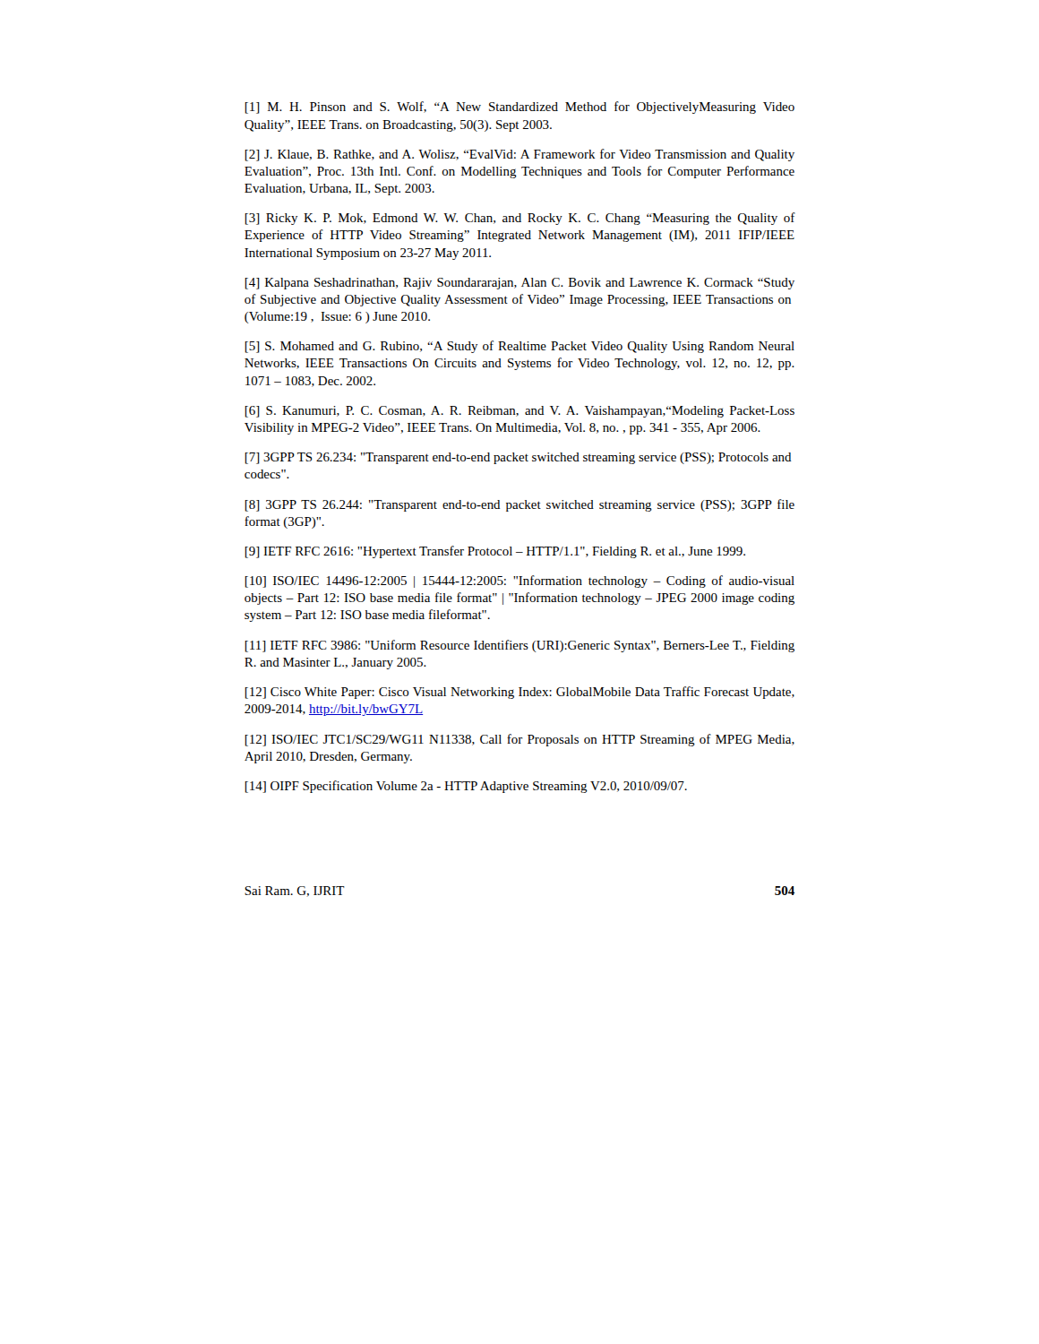[1] M. H. Pinson and S. Wolf, “A New Standardized Method for ObjectivelyMeasuring Video Quality”, IEEE Trans. on Broadcasting, 50(3). Sept 2003.
[2] J. Klaue, B. Rathke, and A. Wolisz, “EvalVid: A Framework for Video Transmission and Quality Evaluation”, Proc. 13th Intl. Conf. on Modelling Techniques and Tools for Computer Performance Evaluation, Urbana, IL, Sept. 2003.
[3] Ricky K. P. Mok, Edmond W. W. Chan, and Rocky K. C. Chang “Measuring the Quality of Experience of HTTP Video Streaming” Integrated Network Management (IM), 2011 IFIP/IEEE International Symposium on 23-27 May 2011.
[4] Kalpana Seshadrinathan, Rajiv Soundararajan, Alan C. Bovik and Lawrence K. Cormack “Study of Subjective and Objective Quality Assessment of Video” Image Processing, IEEE Transactions on (Volume:19 , Issue: 6 ) June 2010.
[5] S. Mohamed and G. Rubino, “A Study of Realtime Packet Video Quality Using Random Neural Networks, IEEE Transactions On Circuits and Systems for Video Technology, vol. 12, no. 12, pp. 1071 – 1083, Dec. 2002.
[6] S. Kanumuri, P. C. Cosman, A. R. Reibman, and V. A. Vaishampayan,“Modeling Packet-Loss Visibility in MPEG-2 Video”, IEEE Trans. On Multimedia, Vol. 8, no. , pp. 341 - 355, Apr 2006.
[7] 3GPP TS 26.234: "Transparent end-to-end packet switched streaming service (PSS); Protocols and codecs".
[8] 3GPP TS 26.244: "Transparent end-to-end packet switched streaming service (PSS); 3GPP file format (3GP)".
[9] IETF RFC 2616: "Hypertext Transfer Protocol – HTTP/1.1", Fielding R. et al., June 1999.
[10] ISO/IEC 14496-12:2005 | 15444-12:2005: "Information technology – Coding of audio-visual objects – Part 12: ISO base media file format" | "Information technology – JPEG 2000 image coding system – Part 12: ISO base media fileformat".
[11] IETF RFC 3986: "Uniform Resource Identifiers (URI):Generic Syntax", Berners-Lee T., Fielding R. and Masinter L., January 2005.
[12] Cisco White Paper: Cisco Visual Networking Index: GlobalMobile Data Traffic Forecast Update, 2009-2014, http://bit.ly/bwGY7L
[12] ISO/IEC JTC1/SC29/WG11 N11338, Call for Proposals on HTTP Streaming of MPEG Media, April 2010, Dresden, Germany.
[14] OIPF Specification Volume 2a - HTTP Adaptive Streaming V2.0, 2010/09/07.
Sai Ram. G, IJRIT
504